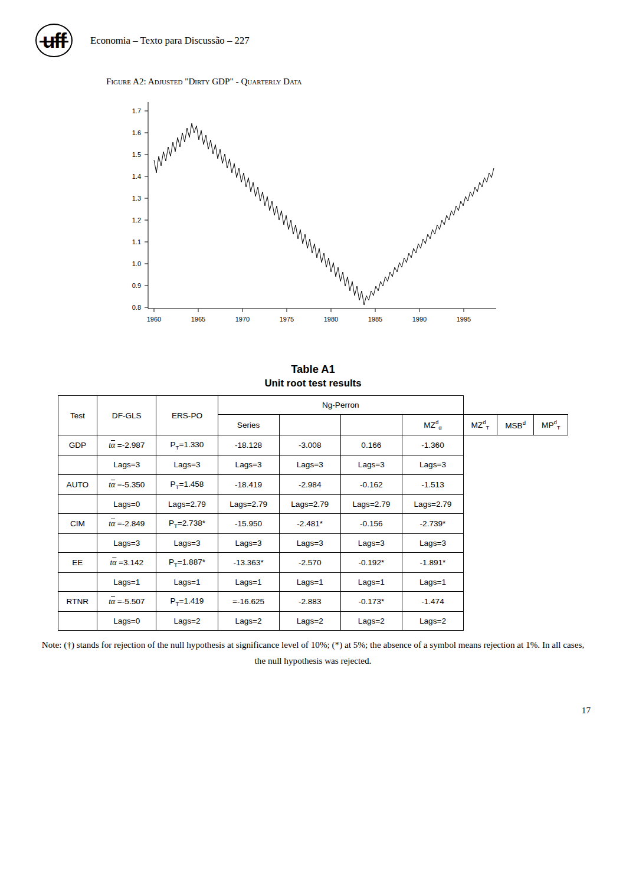uff
Economia – Texto para Discussão – 227
Figure A2: Adjusted "Dirty GDP" - Quarterly Data
1.7 1.6 1.5 1.4 1.3 1.2 1.1 1.0 0.9 0.8 1960 1965 1970 1975 1980 1985 1990 1995
Table A1
Unit root test results
| Test | DF-GLS | ERS-PO | Ng-Perron |
| --- | --- | --- | --- |
| Series | | | MZ d α | MZ d T | MSB d | MP d T |
| GDP | t α =-2.987 | P T =1.330 | -18.128 | -3.008 | 0.166 | -1.360 |
| | Lags=3 | Lags=3 | Lags=3 | Lags=3 | Lags=3 | Lags=3 |
| AUTO | t α =-5.350 | P T =1.458 | -18.419 | -2.984 | -0.162 | -1.513 |
| | Lags=0 | Lags=2.79 | Lags=2.79 | Lags=2.79 | Lags=2.79 | Lags=2.79 |
| CIM | t α =-2.849 | P T =2.738* | -15.950 | -2.481* | -0.156 | -2.739* |
| | Lags=3 | Lags=3 | Lags=3 | Lags=3 | Lags=3 | Lags=3 |
| EE | t α =3.142 | P T =1.887* | -13.363* | -2.570 | -0.192* | -1.891* |
| | Lags=1 | Lags=1 | Lags=1 | Lags=1 | Lags=1 | Lags=1 |
| RTNR | t α =-5.507 | P T =1.419 | =-16.625 | -2.883 | -0.173* | -1.474 |
| | Lags=0 | Lags=2 | Lags=2 | Lags=2 | Lags=2 | Lags=2 |
Note: (†) stands for rejection of the null hypothesis at significance level of 10%; (*) at 5%; the absence of a symbol means rejection at 1%. In all cases, the null hypothesis was rejected.
17